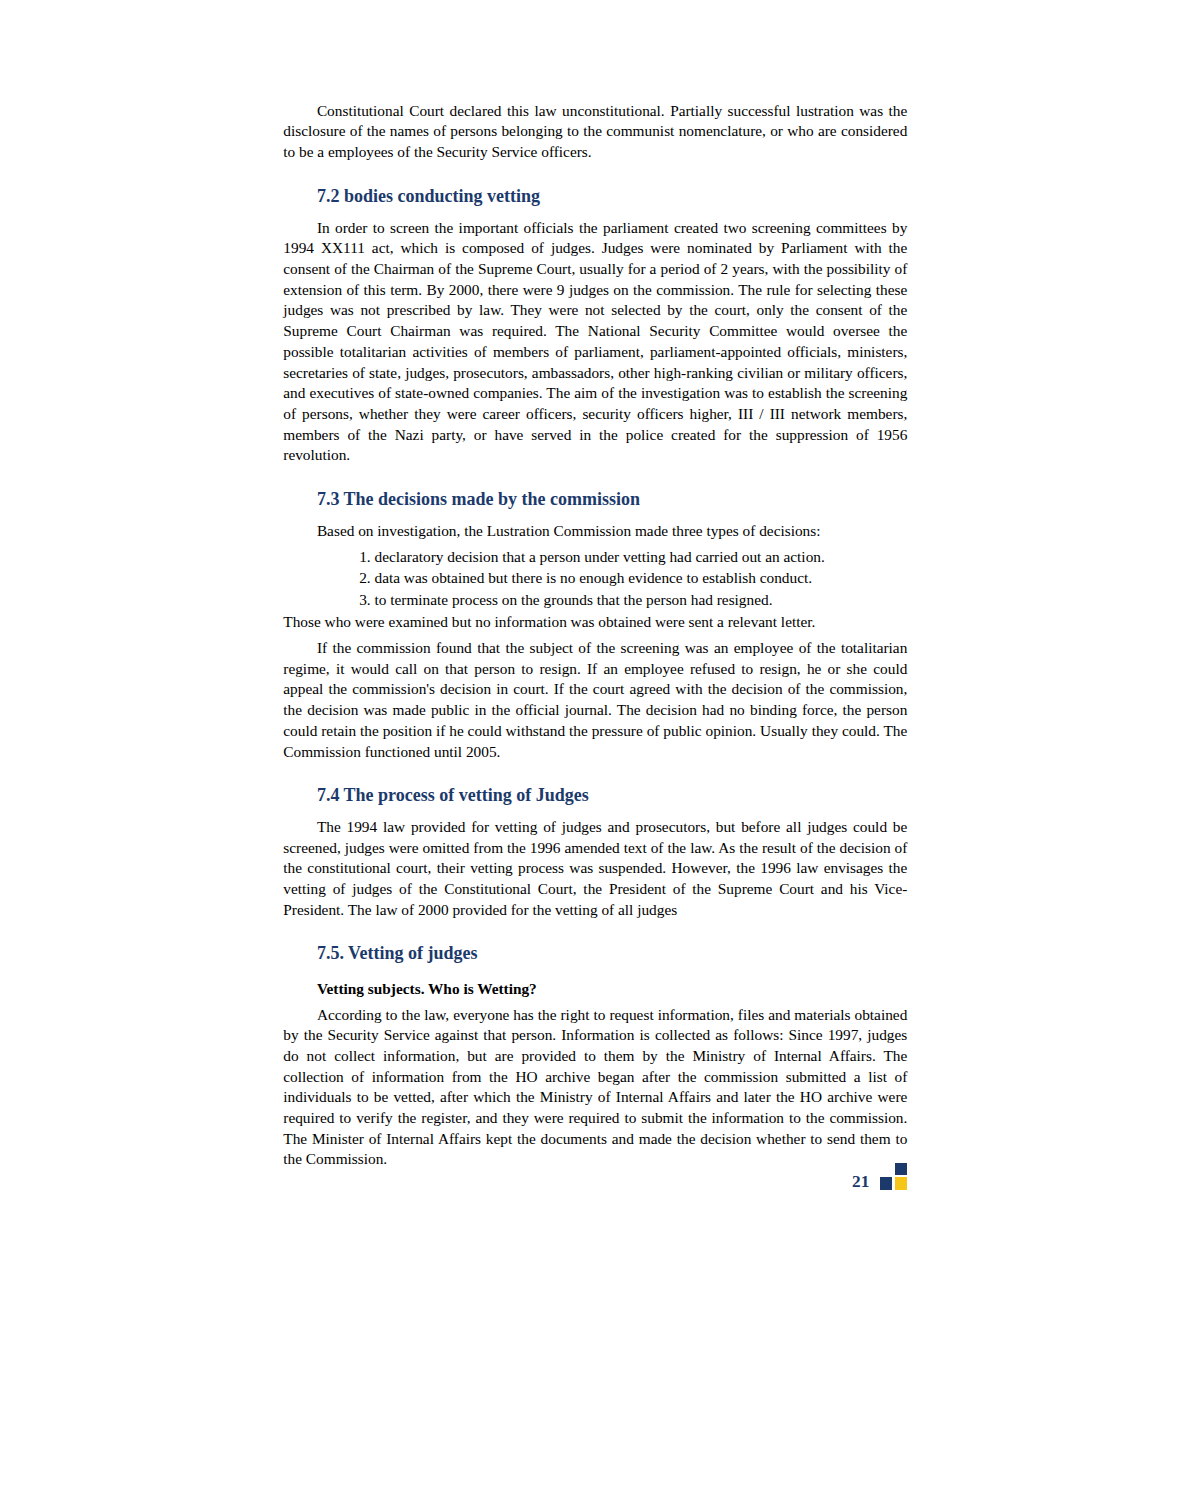Constitutional Court declared this law unconstitutional. Partially successful lustration was the disclosure of the names of persons belonging to the communist nomenclature, or who are considered to be a employees of the Security Service officers.
7.2 bodies conducting vetting
In order to screen the important officials the parliament created two screening committees by 1994 XX111 act, which is composed of judges. Judges were nominated by Parliament with the consent of the Chairman of the Supreme Court, usually for a period of 2 years, with the possibility of extension of this term. By 2000, there were 9 judges on the commission. The rule for selecting these judges was not prescribed by law. They were not selected by the court, only the consent of the Supreme Court Chairman was required. The National Security Committee would oversee the possible totalitarian activities of members of parliament, parliament-appointed officials, ministers, secretaries of state, judges, prosecutors, ambassadors, other high-ranking civilian or military officers, and executives of state-owned companies. The aim of the investigation was to establish the screening of persons, whether they were career officers, security officers higher, III / III network members, members of the Nazi party, or have served in the police created for the suppression of 1956 revolution.
7.3 The decisions made by the commission
Based on investigation, the Lustration Commission made three types of decisions:
declaratory decision that a person under vetting had carried out an action.
data was obtained but there is no enough evidence to establish conduct.
to terminate process on the grounds that the person had resigned.
Those who were examined but no information was obtained were sent a relevant letter.
If the commission found that the subject of the screening was an employee of the totalitarian regime, it would call on that person to resign. If an employee refused to resign, he or she could appeal the commission's decision in court. If the court agreed with the decision of the commission, the decision was made public in the official journal. The decision had no binding force, the person could retain the position if he could withstand the pressure of public opinion. Usually they could. The Commission functioned until 2005.
7.4 The process of vetting of Judges
The 1994 law provided for vetting of judges and prosecutors, but before all judges could be screened, judges were omitted from the 1996 amended text of the law. As the result of the decision of the constitutional court, their vetting process was suspended. However, the 1996 law envisages the vetting of judges of the Constitutional Court, the President of the Supreme Court and his Vice-President. The law of 2000 provided for the vetting of all judges
7.5. Vetting of judges
Vetting subjects. Who is Wetting?
According to the law, everyone has the right to request information, files and materials obtained by the Security Service against that person. Information is collected as follows: Since 1997, judges do not collect information, but are provided to them by the Ministry of Internal Affairs. The collection of information from the HO archive began after the commission submitted a list of individuals to be vetted, after which the Ministry of Internal Affairs and later the HO archive were required to verify the register, and they were required to submit the information to the commission. The Minister of Internal Affairs kept the documents and made the decision whether to send them to the Commission.
21